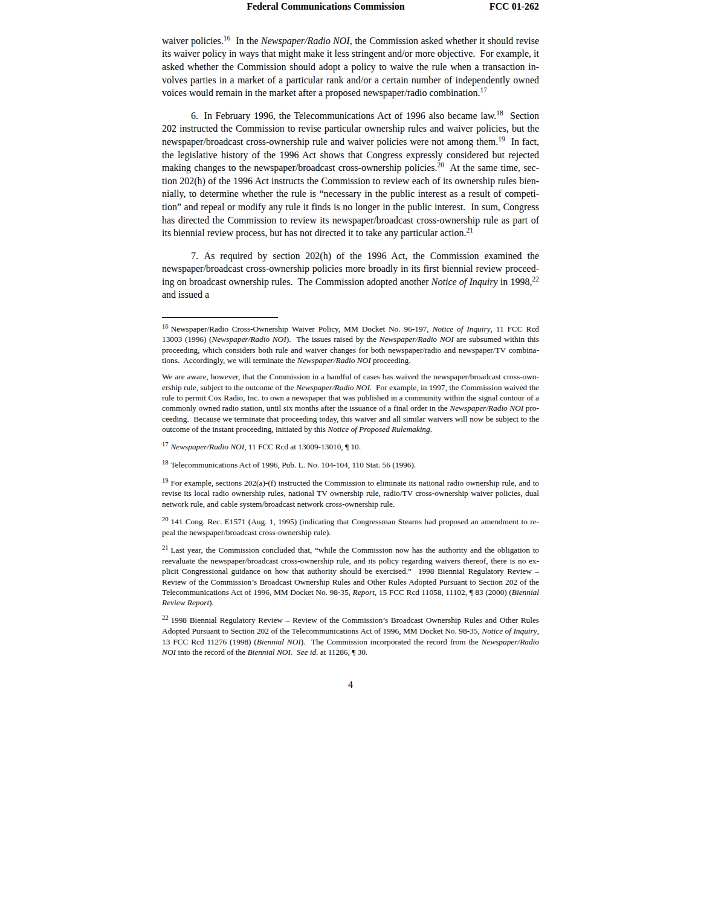Federal Communications Commission FCC 01-262
waiver policies.16 In the Newspaper/Radio NOI, the Commission asked whether it should revise its waiver policy in ways that might make it less stringent and/or more objective. For example, it asked whether the Commission should adopt a policy to waive the rule when a transaction involves parties in a market of a particular rank and/or a certain number of independently owned voices would remain in the market after a proposed newspaper/radio combination.17
6. In February 1996, the Telecommunications Act of 1996 also became law.18 Section 202 instructed the Commission to revise particular ownership rules and waiver policies, but the newspaper/broadcast cross-ownership rule and waiver policies were not among them.19 In fact, the legislative history of the 1996 Act shows that Congress expressly considered but rejected making changes to the newspaper/broadcast cross-ownership policies.20 At the same time, section 202(h) of the 1996 Act instructs the Commission to review each of its ownership rules biennially, to determine whether the rule is “necessary in the public interest as a result of competition” and repeal or modify any rule it finds is no longer in the public interest. In sum, Congress has directed the Commission to review its newspaper/broadcast cross-ownership rule as part of its biennial review process, but has not directed it to take any particular action.21
7. As required by section 202(h) of the 1996 Act, the Commission examined the newspaper/broadcast cross-ownership policies more broadly in its first biennial review proceeding on broadcast ownership rules. The Commission adopted another Notice of Inquiry in 1998,22 and issued a
16 Newspaper/Radio Cross-Ownership Waiver Policy, MM Docket No. 96-197, Notice of Inquiry, 11 FCC Rcd 13003 (1996) (Newspaper/Radio NOI). The issues raised by the Newspaper/Radio NOI are subsumed within this proceeding, which considers both rule and waiver changes for both newspaper/radio and newspaper/TV combinations. Accordingly, we will terminate the Newspaper/Radio NOI proceeding.
We are aware, however, that the Commission in a handful of cases has waived the newspaper/broadcast cross-ownership rule, subject to the outcome of the Newspaper/Radio NOI. For example, in 1997, the Commission waived the rule to permit Cox Radio, Inc. to own a newspaper that was published in a community within the signal contour of a commonly owned radio station, until six months after the issuance of a final order in the Newspaper/Radio NOI proceeding. Because we terminate that proceeding today, this waiver and all similar waivers will now be subject to the outcome of the instant proceeding, initiated by this Notice of Proposed Rulemaking.
17 Newspaper/Radio NOI, 11 FCC Rcd at 13009-13010, ¶ 10.
18 Telecommunications Act of 1996, Pub. L. No. 104-104, 110 Stat. 56 (1996).
19 For example, sections 202(a)-(f) instructed the Commission to eliminate its national radio ownership rule, and to revise its local radio ownership rules, national TV ownership rule, radio/TV cross-ownership waiver policies, dual network rule, and cable system/broadcast network cross-ownership rule.
20141 Cong. Rec. E1571 (Aug. 1, 1995) (indicating that Congressman Stearns had proposed an amendment to repeal the newspaper/broadcast cross-ownership rule).
21 Last year, the Commission concluded that, “while the Commission now has the authority and the obligation to reevaluate the newspaper/broadcast cross-ownership rule, and its policy regarding waivers thereof, there is no explicit Congressional guidance on how that authority should be exercised.” 1998 Biennial Regulatory Review – Review of the Commission’s Broadcast Ownership Rules and Other Rules Adopted Pursuant to Section 202 of the Telecommunications Act of 1996, MM Docket No. 98-35, Report, 15 FCC Rcd 11058, 11102, ¶ 83 (2000) (Biennial Review Report).
221998 Biennial Regulatory Review – Review of the Commission’s Broadcast Ownership Rules and Other Rules Adopted Pursuant to Section 202 of the Telecommunications Act of 1996, MM Docket No. 98-35, Notice of Inquiry, 13 FCC Rcd 11276 (1998) (Biennial NOI). The Commission incorporated the record from the Newspaper/Radio NOI into the record of the Biennial NOI. See id. at 11286, ¶ 30.
4